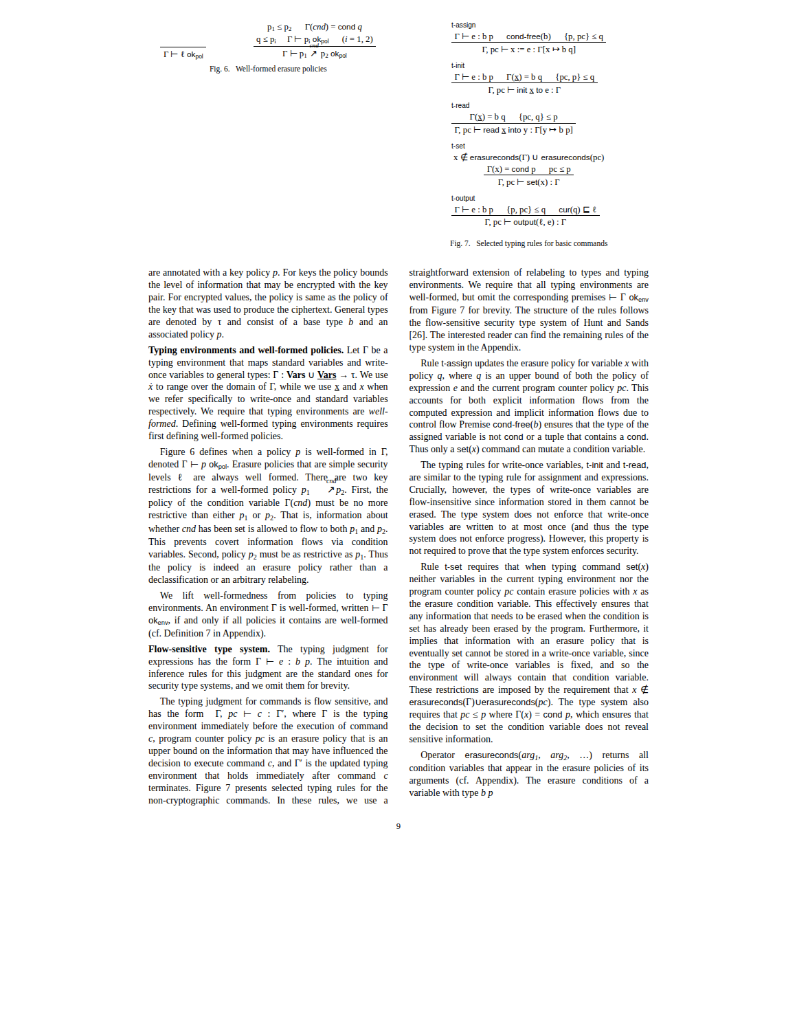Γ ⊢ ℓ okpol
p1 ≤ p2 Γ(cnd) = cond q q ≤ pi Γ ⊢ pi okpol (i = 1, 2) Γ ⊢ p1 cnd↗ p2 okpol
Fig. 6. Well-formed erasure policies
t-assign
Γ ⊢ e : b p cond-free(b) {p, pc} ≤ q Γ, pc ⊢ x := e : Γ[x ↦ b q]
t-init
Γ ⊢ e : b p Γ(x) = b q {pc, p} ≤ q Γ, pc ⊢ init x to e : Γ
t-read
Γ(x) = b q {pc, q} ≤ p Γ, pc ⊢ read x into y : Γ[y ↦ b p]
t-set
x ∉ erasureconds(Γ) ∪ erasureconds(pc)
Γ(x) = cond p pc ≤ p Γ, pc ⊢ set(x) : Γ
t-output
Γ ⊢ e : b p {p, pc} ≤ q cur(q) ⊑ ℓ Γ, pc ⊢ output(ℓ, e) : Γ
Fig. 7. Selected typing rules for basic commands
are annotated with a key policy p. For keys the policy bounds the level of information that may be encrypted with the key pair. For encrypted values, the policy is same as the policy of the key that was used to produce the ciphertext. General types are denoted by τ and consist of a base type b and an associated policy p.
Typing environments and well-formed policies. Let Γ be a typing environment that maps standard variables and write-once variables to general types: Γ : Vars ∪ Vars → τ. We use ẋ to range over the domain of Γ, while we use x and x when we refer specifically to write-once and standard variables respectively. We require that typing environments are well-formed. Defining well-formed typing environments requires first defining well-formed policies.
Figure 6 defines when a policy p is well-formed in Γ, denoted Γ ⊢ p okpol. Erasure policies that are simple security levels ℓ are always well formed. There are two key restrictions for a well-formed policy p 1 cnd↗p 2. First, the policy of the condition variable Γ(cnd) must be no more restrictive than either p 1 or p 2. That is, information about whether cnd has been set is allowed to flow to both p 1 and p 2. This prevents covert information flows via condition variables. Second, policy p 2 must be as restrictive as p 1. Thus the policy is indeed an erasure policy rather than a declassification or an arbitrary relabeling.
We lift well-formedness from policies to typing environments. An environment Γ is well-formed, written ⊢ Γ okenv, if and only if all policies it contains are well-formed (cf. Definition 7 in Appendix).
Flow-sensitive type system. The typing judgment for expressions has the form Γ ⊢ e : b p. The intuition and inference rules for this judgment are the standard ones for security type systems, and we omit them for brevity.
The typing judgment for commands is flow sensitive, and has the form Γ, pc ⊢ c : Γ′, where Γ is the typing environment immediately before the execution of command c, program counter policy pc is an erasure policy that is an upper bound on the information that may have influenced the decision to execute command c, and Γ′ is the updated typing environment that holds immediately after command c terminates. Figure 7 presents selected typing rules for the non-cryptographic commands. In these rules, we use a straightforward extension of relabeling to types and typing environments. We require that all typing environments are well-formed, but omit the corresponding premises ⊢ Γ okenv from Figure 7 for brevity. The structure of the rules follows the flow-sensitive security type system of Hunt and Sands [26]. The interested reader can find the remaining rules of the type system in the Appendix.
Rule t-assign updates the erasure policy for variable x with policy q, where q is an upper bound of both the policy of expression e and the current program counter policy pc. This accounts for both explicit information flows from the computed expression and implicit information flows due to control flow Premise cond-free(b) ensures that the type of the assigned variable is not cond or a tuple that contains a cond. Thus only a set(x) command can mutate a condition variable.
The typing rules for write-once variables, t-init and t-read, are similar to the typing rule for assignment and expressions. Crucially, however, the types of write-once variables are flow-insensitive since information stored in them cannot be erased. The type system does not enforce that write-once variables are written to at most once (and thus the type system does not enforce progress). However, this property is not required to prove that the type system enforces security.
Rule t-set requires that when typing command set(x) neither variables in the current typing environment nor the program counter policy pc contain erasure policies with x as the erasure condition variable. This effectively ensures that any information that needs to be erased when the condition is set has already been erased by the program. Furthermore, it implies that information with an erasure policy that is eventually set cannot be stored in a write-once variable, since the type of write-once variables is fixed, and so the environment will always contain that condition variable. These restrictions are imposed by the requirement that x ∉ erasureconds(Γ)∪erasureconds(pc). The type system also requires that pc ≤ p where Γ(x) = cond p, which ensures that the decision to set the condition variable does not reveal sensitive information.
Operator erasureconds(arg1, arg2, …) returns all condition variables that appear in the erasure policies of its arguments (cf. Appendix). The erasure conditions of a variable with type b p
9